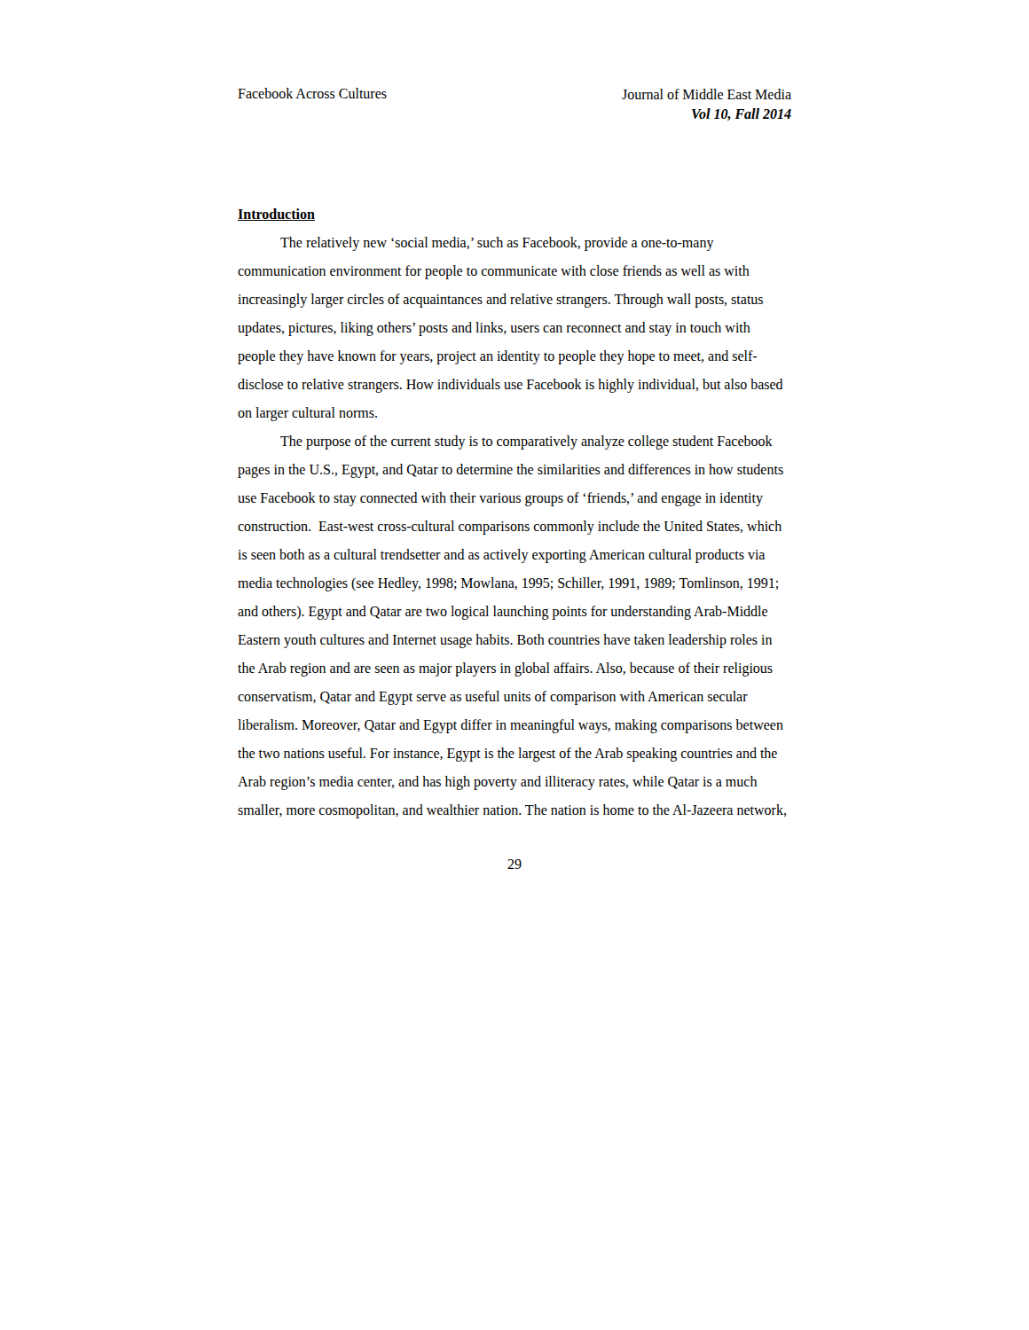Facebook Across Cultures
Journal of Middle East Media Vol 10, Fall 2014
Introduction
The relatively new ‘social media,’ such as Facebook, provide a one-to-many communication environment for people to communicate with close friends as well as with increasingly larger circles of acquaintances and relative strangers. Through wall posts, status updates, pictures, liking others’ posts and links, users can reconnect and stay in touch with people they have known for years, project an identity to people they hope to meet, and self-disclose to relative strangers. How individuals use Facebook is highly individual, but also based on larger cultural norms.
The purpose of the current study is to comparatively analyze college student Facebook pages in the U.S., Egypt, and Qatar to determine the similarities and differences in how students use Facebook to stay connected with their various groups of ‘friends,’ and engage in identity construction. East-west cross-cultural comparisons commonly include the United States, which is seen both as a cultural trendsetter and as actively exporting American cultural products via media technologies (see Hedley, 1998; Mowlana, 1995; Schiller, 1991, 1989; Tomlinson, 1991; and others). Egypt and Qatar are two logical launching points for understanding Arab-Middle Eastern youth cultures and Internet usage habits. Both countries have taken leadership roles in the Arab region and are seen as major players in global affairs. Also, because of their religious conservatism, Qatar and Egypt serve as useful units of comparison with American secular liberalism. Moreover, Qatar and Egypt differ in meaningful ways, making comparisons between the two nations useful. For instance, Egypt is the largest of the Arab speaking countries and the Arab region’s media center, and has high poverty and illiteracy rates, while Qatar is a much smaller, more cosmopolitan, and wealthier nation. The nation is home to the Al-Jazeera network,
29